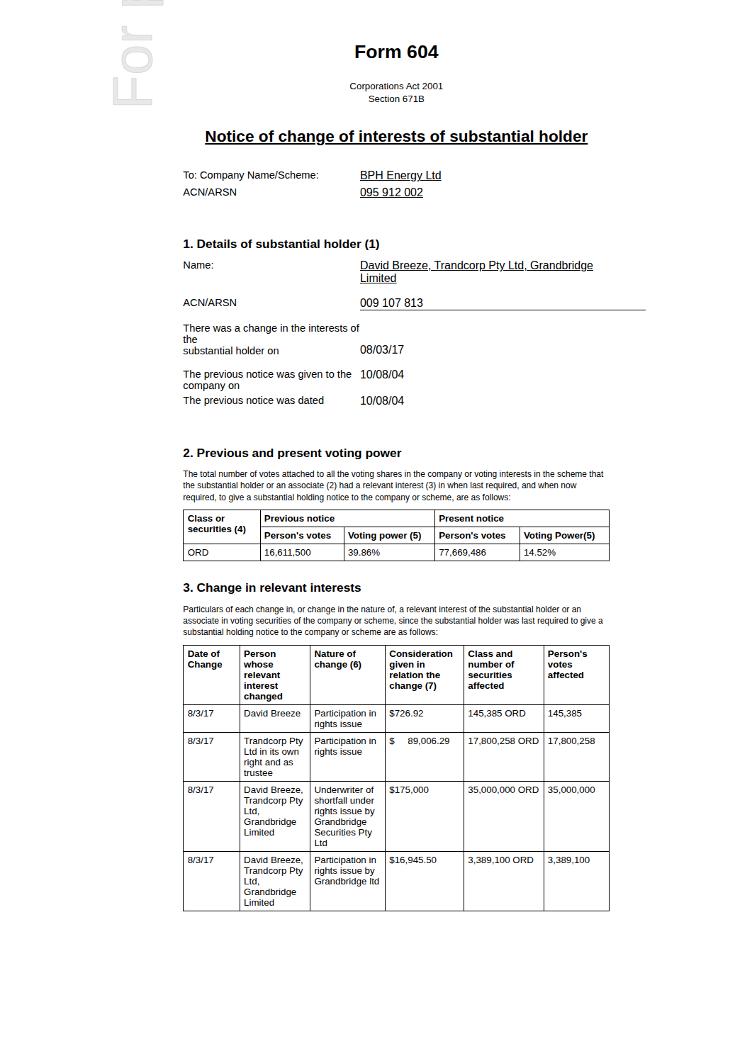For personal use only
Form 604
Corporations Act 2001
Section 671B
Notice of change of interests of substantial holder
To: Company Name/Scheme:
BPH Energy Ltd
ACN/ARSN
095 912 002
1. Details of substantial holder (1)
Name:
David Breeze, Trandcorp Pty Ltd, Grandbridge Limited
ACN/ARSN
009 107 813
There was a change in the interests of the
substantial holder on
08/03/17
The previous notice was given to the company on
10/08/04
The previous notice was dated
10/08/04
2. Previous and present voting power
The total number of votes attached to all the voting shares in the company or voting interests in the scheme that the substantial holder or an associate (2) had a relevant interest (3) in when last required, and when now required, to give a substantial holding notice to the company or scheme, are as follows:
| Class or securities (4) | Previous notice | Present notice |
| --- | --- | --- |
| Person's votes | Voting power (5) | Person's votes | Voting Power(5) |
| ORD | 16,611,500 | 39.86% | 77,669,486 | 14.52% |
3. Change in relevant interests
Particulars of each change in, or change in the nature of, a relevant interest of the substantial holder or an associate in voting securities of the company or scheme, since the substantial holder was last required to give a substantial holding notice to the company or scheme are as follows:
| Date of Change | Person whose relevant interest changed | Nature of change (6) | Consideration given in relation the change (7) | Class and number of securities affected | Person's votes affected |
| --- | --- | --- | --- | --- | --- |
| 8/3/17 | David Breeze | Participation in rights issue | $726.92 | 145,385 ORD | 145,385 |
| 8/3/17 | Trandcorp Pty Ltd in its own right and as trustee | Participation in rights issue | $ 89,006.29 | 17,800,258 ORD | 17,800,258 |
| 8/3/17 | David Breeze, Trandcorp Pty Ltd, Grandbridge Limited | Underwriter of shortfall under rights issue by Grandbridge Securities Pty Ltd | $175,000 | 35,000,000 ORD | 35,000,000 |
| 8/3/17 | David Breeze, Trandcorp Pty Ltd, Grandbridge Limited | Participation in rights issue by Grandbridge ltd | $16,945.50 | 3,389,100 ORD | 3,389,100 |